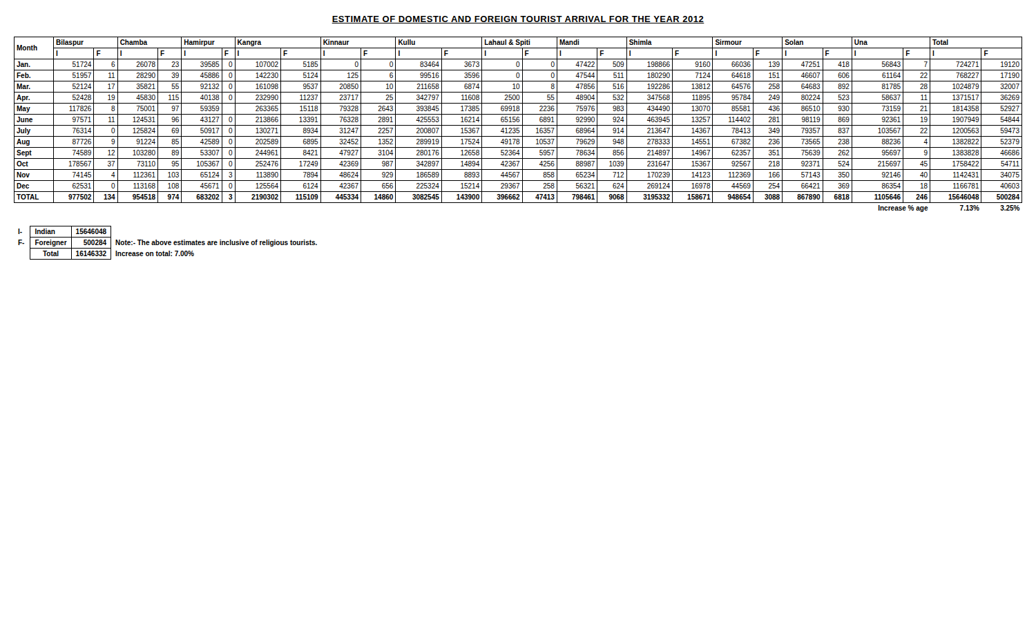ESTIMATE OF DOMESTIC AND FOREIGN TOURIST ARRIVAL FOR THE YEAR 2012
| Month | Bilaspur | Chamba | Hamirpur | Kangra | Kinnaur | Kullu | Lahaul & Spiti | Mandi | Shimla | Sirmour | Solan | Una | Total |
| --- | --- | --- | --- | --- | --- | --- | --- | --- | --- | --- | --- | --- | --- |
| I | F | I | F | I | F | I | F | I | F | I | F | I | F | I | F | I | F | I | F | I | F | I | F | I | F |
| Jan. | 51724 | 6 | 26078 | 23 | 39585 | 0 | 107002 | 5185 | 0 | 0 | 83464 | 3673 | 0 | 0 | 47422 | 509 | 198866 | 9160 | 66036 | 139 | 47251 | 418 | 56843 | 7 | 724271 | 19120 |
| Feb. | 51957 | 11 | 28290 | 39 | 45886 | 0 | 142230 | 5124 | 125 | 6 | 99516 | 3596 | 0 | 0 | 47544 | 511 | 180290 | 7124 | 64618 | 151 | 46607 | 606 | 61164 | 22 | 768227 | 17190 |
| Mar. | 52124 | 17 | 35821 | 55 | 92132 | 0 | 161098 | 9537 | 20850 | 10 | 211658 | 6874 | 10 | 8 | 47856 | 516 | 192286 | 13812 | 64576 | 258 | 64683 | 892 | 81785 | 28 | 1024879 | 32007 |
| Apr. | 52428 | 19 | 45830 | 115 | 40138 | 0 | 232990 | 11237 | 23717 | 25 | 342797 | 11608 | 2500 | 55 | 48904 | 532 | 347568 | 11895 | 95784 | 249 | 80224 | 523 | 58637 | 11 | 1371517 | 36269 |
| May | 117826 | 8 | 75001 | 97 | 59359 | | 263365 | 15118 | 79328 | 2643 | 393845 | 17385 | 69918 | 2236 | 75976 | 983 | 434490 | 13070 | 85581 | 436 | 86510 | 930 | 73159 | 21 | 1814358 | 52927 |
| June | 97571 | 11 | 124531 | 96 | 43127 | 0 | 213866 | 13391 | 76328 | 2891 | 425553 | 16214 | 65156 | 6891 | 92990 | 924 | 463945 | 13257 | 114402 | 281 | 98119 | 869 | 92361 | 19 | 1907949 | 54844 |
| July | 76314 | 0 | 125824 | 69 | 50917 | 0 | 130271 | 8934 | 31247 | 2257 | 200807 | 15367 | 41235 | 16357 | 68964 | 914 | 213647 | 14367 | 78413 | 349 | 79357 | 837 | 103567 | 22 | 1200563 | 59473 |
| Aug | 87726 | 9 | 91224 | 85 | 42589 | 0 | 202589 | 6895 | 32452 | 1352 | 289919 | 17524 | 49178 | 10537 | 79629 | 948 | 278333 | 14551 | 67382 | 236 | 73565 | 238 | 88236 | 4 | 1382822 | 52379 |
| Sept | 74589 | 12 | 103280 | 89 | 53307 | 0 | 244961 | 8421 | 47927 | 3104 | 280176 | 12658 | 52364 | 5957 | 78634 | 856 | 214897 | 14967 | 62357 | 351 | 75639 | 262 | 95697 | 9 | 1383828 | 46686 |
| Oct | 178567 | 37 | 73110 | 95 | 105367 | 0 | 252476 | 17249 | 42369 | 987 | 342897 | 14894 | 42367 | 4256 | 88987 | 1039 | 231647 | 15367 | 92567 | 218 | 92371 | 524 | 215697 | 45 | 1758422 | 54711 |
| Nov | 74145 | 4 | 112361 | 103 | 65124 | 3 | 113890 | 7894 | 48624 | 929 | 186589 | 8893 | 44567 | 858 | 65234 | 712 | 170239 | 14123 | 112369 | 166 | 57143 | 350 | 92146 | 40 | 1142431 | 34075 |
| Dec | 62531 | 0 | 113168 | 108 | 45671 | 0 | 125564 | 6124 | 42367 | 656 | 225324 | 15214 | 29367 | 258 | 56321 | 624 | 269124 | 16978 | 44569 | 254 | 66421 | 369 | 86354 | 18 | 1166781 | 40603 |
| TOTAL | 977502 | 134 | 954518 | 974 | 683202 | 3 | 2190302 | 115109 | 445334 | 14860 | 3082545 | 143900 | 396662 | 47413 | 798461 | 9068 | 3195332 | 158671 | 948654 | 3088 | 867890 | 6818 | 1105646 | 246 | 15646048 | 500284 |
| | Increase % age | 7.13% | 3.25% |
| I- | Indian | 15646048 | |
| F- | Foreigner | 500284 | Note:- The above estimates are inclusive of religious tourists. |
| | Total | 16146332 | Increase on total: 7.00% |